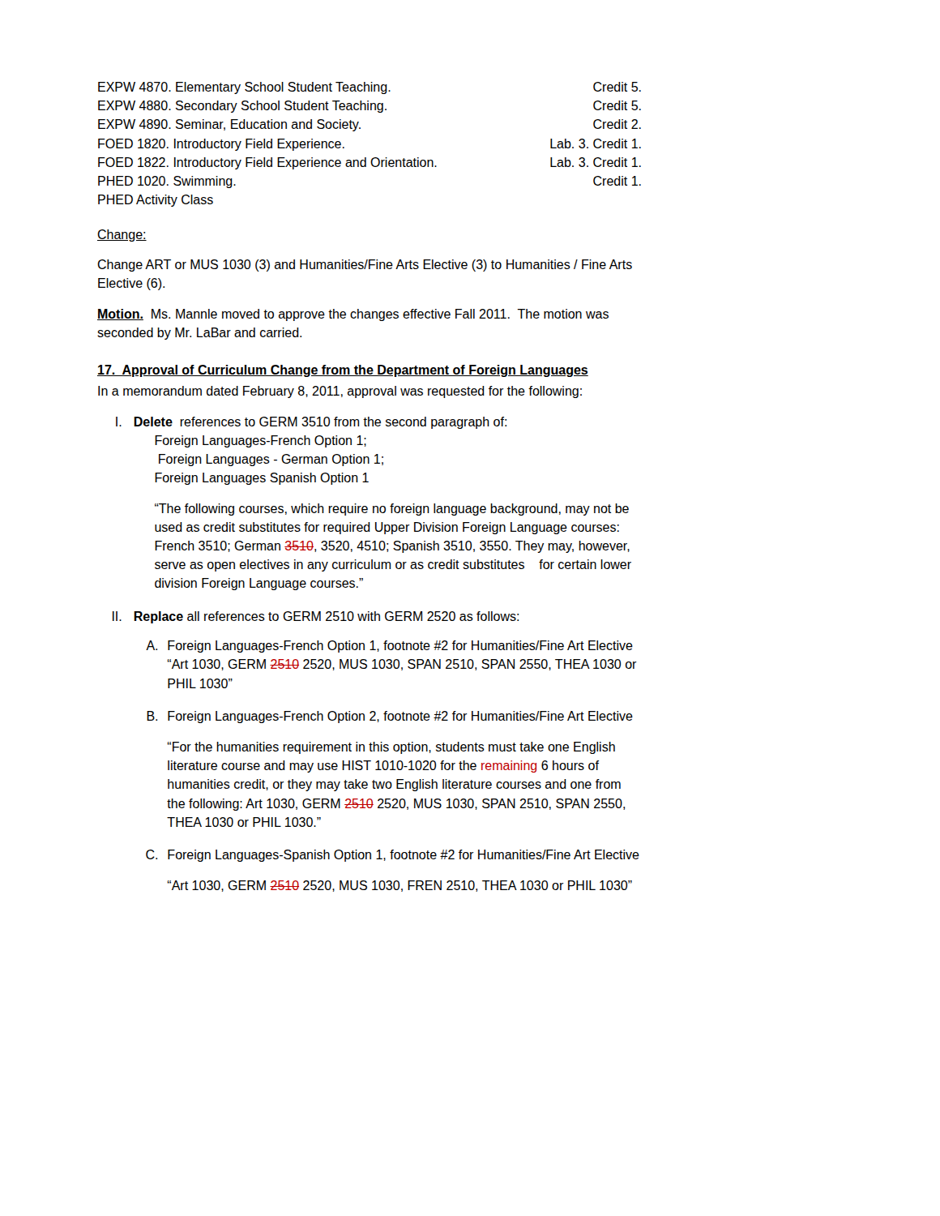EXPW 4870. Elementary School Student Teaching. Credit 5.
EXPW 4880. Secondary School Student Teaching. Credit 5.
EXPW 4890. Seminar, Education and Society. Credit 2.
FOED 1820. Introductory Field Experience. Lab. 3. Credit 1.
FOED 1822. Introductory Field Experience and Orientation. Lab. 3. Credit 1.
PHED 1020. Swimming. Credit 1.
PHED Activity Class
Change:
Change ART or MUS 1030 (3) and Humanities/Fine Arts Elective (3) to Humanities / Fine Arts Elective (6).
Motion. Ms. Mannle moved to approve the changes effective Fall 2011. The motion was seconded by Mr. LaBar and carried.
17. Approval of Curriculum Change from the Department of Foreign Languages
In a memorandum dated February 8, 2011, approval was requested for the following:
Delete references to GERM 3510 from the second paragraph of:
Foreign Languages-French Option 1;
Foreign Languages - German Option 1;
Foreign Languages Spanish Option 1
“The following courses, which require no foreign language background, may not be used as credit substitutes for required Upper Division Foreign Language courses: French 3510; German 3510, 3520, 4510; Spanish 3510, 3550. They may, however, serve as open electives in any curriculum or as credit substitutes for certain lower division Foreign Language courses.”
Replace all references to GERM 2510 with GERM 2520 as follows:
Foreign Languages-French Option 1, footnote #2 for Humanities/Fine Art Elective
“Art 1030, GERM 2510 2520, MUS 1030, SPAN 2510, SPAN 2550, THEA 1030 or PHIL 1030”
Foreign Languages-French Option 2, footnote #2 for Humanities/Fine Art Elective
“For the humanities requirement in this option, students must take one English literature course and may use HIST 1010-1020 for the remaining 6 hours of humanities credit, or they may take two English literature courses and one from the following: Art 1030, GERM 2510 2520, MUS 1030, SPAN 2510, SPAN 2550, THEA 1030 or PHIL 1030.”
Foreign Languages-Spanish Option 1, footnote #2 for Humanities/Fine Art Elective
“Art 1030, GERM 2510 2520, MUS 1030, FREN 2510, THEA 1030 or PHIL 1030”